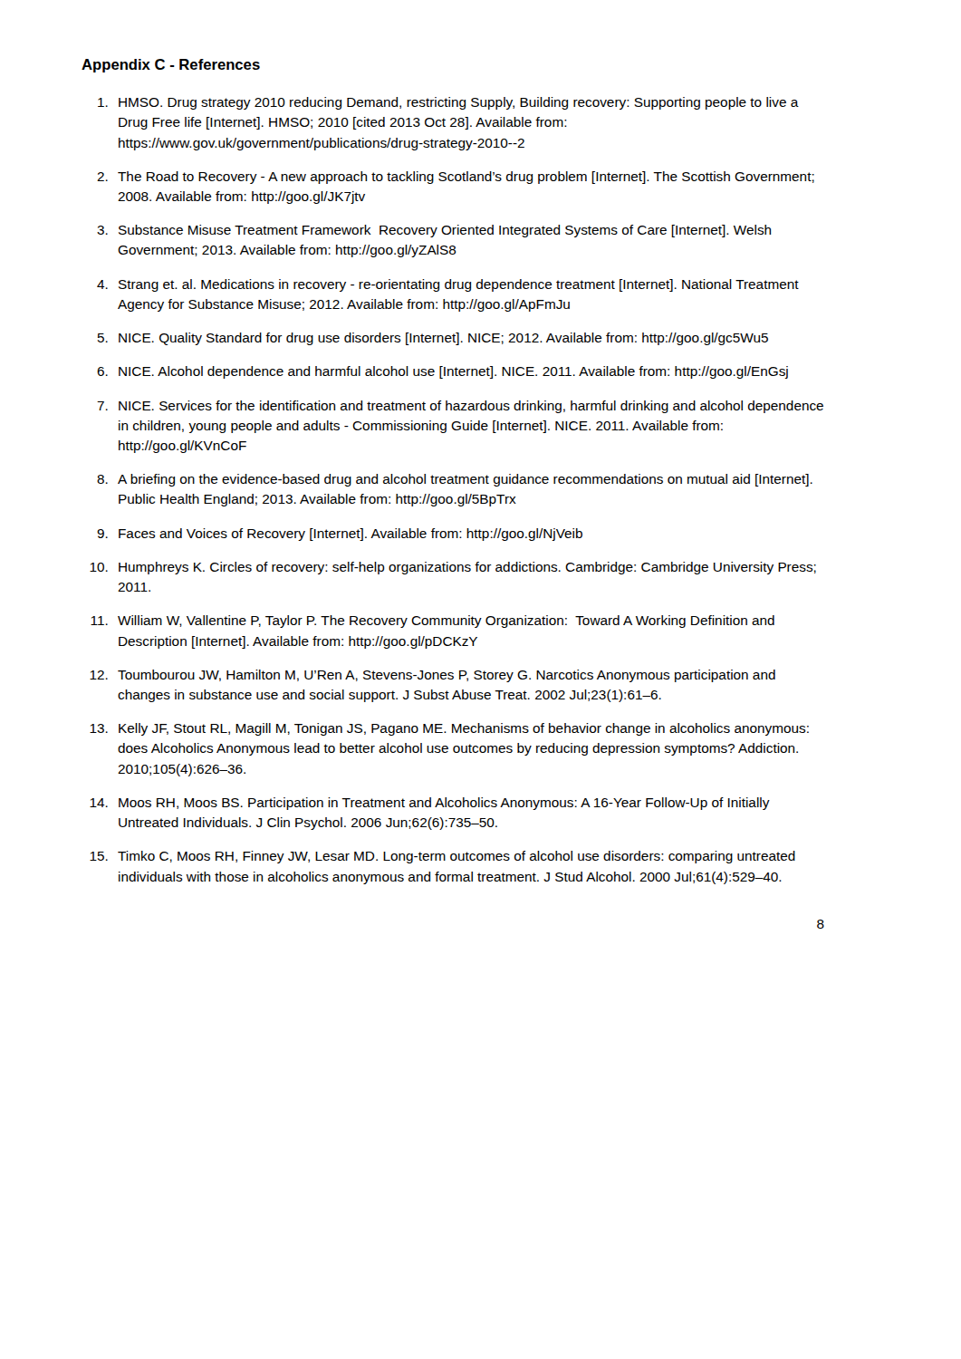Appendix C - References
HMSO. Drug strategy 2010 reducing Demand, restricting Supply, Building recovery: Supporting people to live a Drug Free life [Internet]. HMSO; 2010 [cited 2013 Oct 28]. Available from: https://www.gov.uk/government/publications/drug-strategy-2010--2
The Road to Recovery - A new approach to tackling Scotland’s drug problem [Internet]. The Scottish Government; 2008. Available from: http://goo.gl/JK7jtv
Substance Misuse Treatment Framework Recovery Oriented Integrated Systems of Care [Internet]. Welsh Government; 2013. Available from: http://goo.gl/yZAlS8
Strang et. al. Medications in recovery - re-orientating drug dependence treatment [Internet]. National Treatment Agency for Substance Misuse; 2012. Available from: http://goo.gl/ApFmJu
NICE. Quality Standard for drug use disorders [Internet]. NICE; 2012. Available from: http://goo.gl/gc5Wu5
NICE. Alcohol dependence and harmful alcohol use [Internet]. NICE. 2011. Available from: http://goo.gl/EnGsj
NICE. Services for the identification and treatment of hazardous drinking, harmful drinking and alcohol dependence in children, young people and adults - Commissioning Guide [Internet]. NICE. 2011. Available from: http://goo.gl/KVnCoF
A briefing on the evidence-based drug and alcohol treatment guidance recommendations on mutual aid [Internet]. Public Health England; 2013. Available from: http://goo.gl/5BpTrx
Faces and Voices of Recovery [Internet]. Available from: http://goo.gl/NjVeib
Humphreys K. Circles of recovery: self-help organizations for addictions. Cambridge: Cambridge University Press; 2011.
William W, Vallentine P, Taylor P. The Recovery Community Organization: Toward A Working Definition and Description [Internet]. Available from: http://goo.gl/pDCKzY
Toumbourou JW, Hamilton M, U’Ren A, Stevens-Jones P, Storey G. Narcotics Anonymous participation and changes in substance use and social support. J Subst Abuse Treat. 2002 Jul;23(1):61–6.
Kelly JF, Stout RL, Magill M, Tonigan JS, Pagano ME. Mechanisms of behavior change in alcoholics anonymous: does Alcoholics Anonymous lead to better alcohol use outcomes by reducing depression symptoms? Addiction. 2010;105(4):626–36.
Moos RH, Moos BS. Participation in Treatment and Alcoholics Anonymous: A 16-Year Follow-Up of Initially Untreated Individuals. J Clin Psychol. 2006 Jun;62(6):735–50.
Timko C, Moos RH, Finney JW, Lesar MD. Long-term outcomes of alcohol use disorders: comparing untreated individuals with those in alcoholics anonymous and formal treatment. J Stud Alcohol. 2000 Jul;61(4):529–40.
8